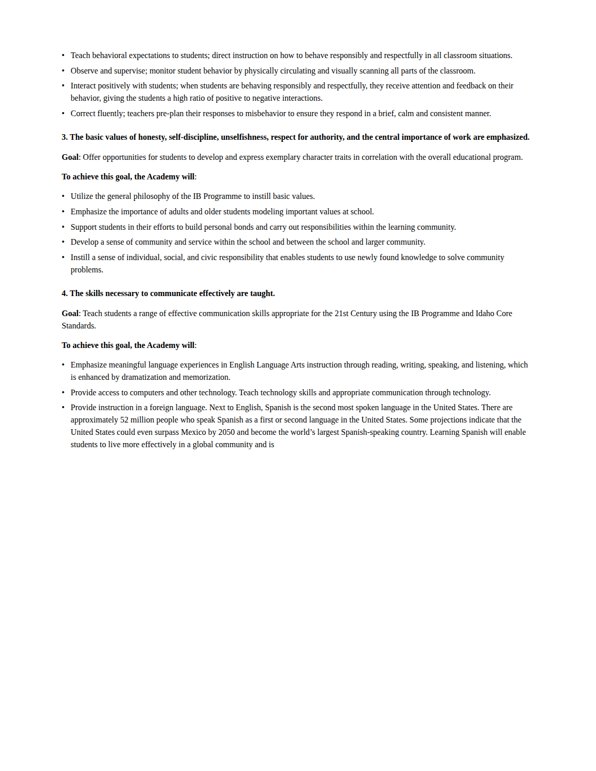Teach behavioral expectations to students; direct instruction on how to behave responsibly and respectfully in all classroom situations.
Observe and supervise; monitor student behavior by physically circulating and visually scanning all parts of the classroom.
Interact positively with students; when students are behaving responsibly and respectfully, they receive attention and feedback on their behavior, giving the students a high ratio of positive to negative interactions.
Correct fluently; teachers pre-plan their responses to misbehavior to ensure they respond in a brief, calm and consistent manner.
3. The basic values of honesty, self-discipline, unselfishness, respect for authority, and the central importance of work are emphasized.
Goal: Offer opportunities for students to develop and express exemplary character traits in correlation with the overall educational program.
To achieve this goal, the Academy will:
Utilize the general philosophy of the IB Programme to instill basic values.
Emphasize the importance of adults and older students modeling important values at school.
Support students in their efforts to build personal bonds and carry out responsibilities within the learning community.
Develop a sense of community and service within the school and between the school and larger community.
Instill a sense of individual, social, and civic responsibility that enables students to use newly found knowledge to solve community problems.
4. The skills necessary to communicate effectively are taught.
Goal: Teach students a range of effective communication skills appropriate for the 21st Century using the IB Programme and Idaho Core Standards.
To achieve this goal, the Academy will:
Emphasize meaningful language experiences in English Language Arts instruction through reading, writing, speaking, and listening, which is enhanced by dramatization and memorization.
Provide access to computers and other technology. Teach technology skills and appropriate communication through technology.
Provide instruction in a foreign language. Next to English, Spanish is the second most spoken language in the United States. There are approximately 52 million people who speak Spanish as a first or second language in the United States. Some projections indicate that the United States could even surpass Mexico by 2050 and become the world’s largest Spanish-speaking country. Learning Spanish will enable students to live more effectively in a global community and is